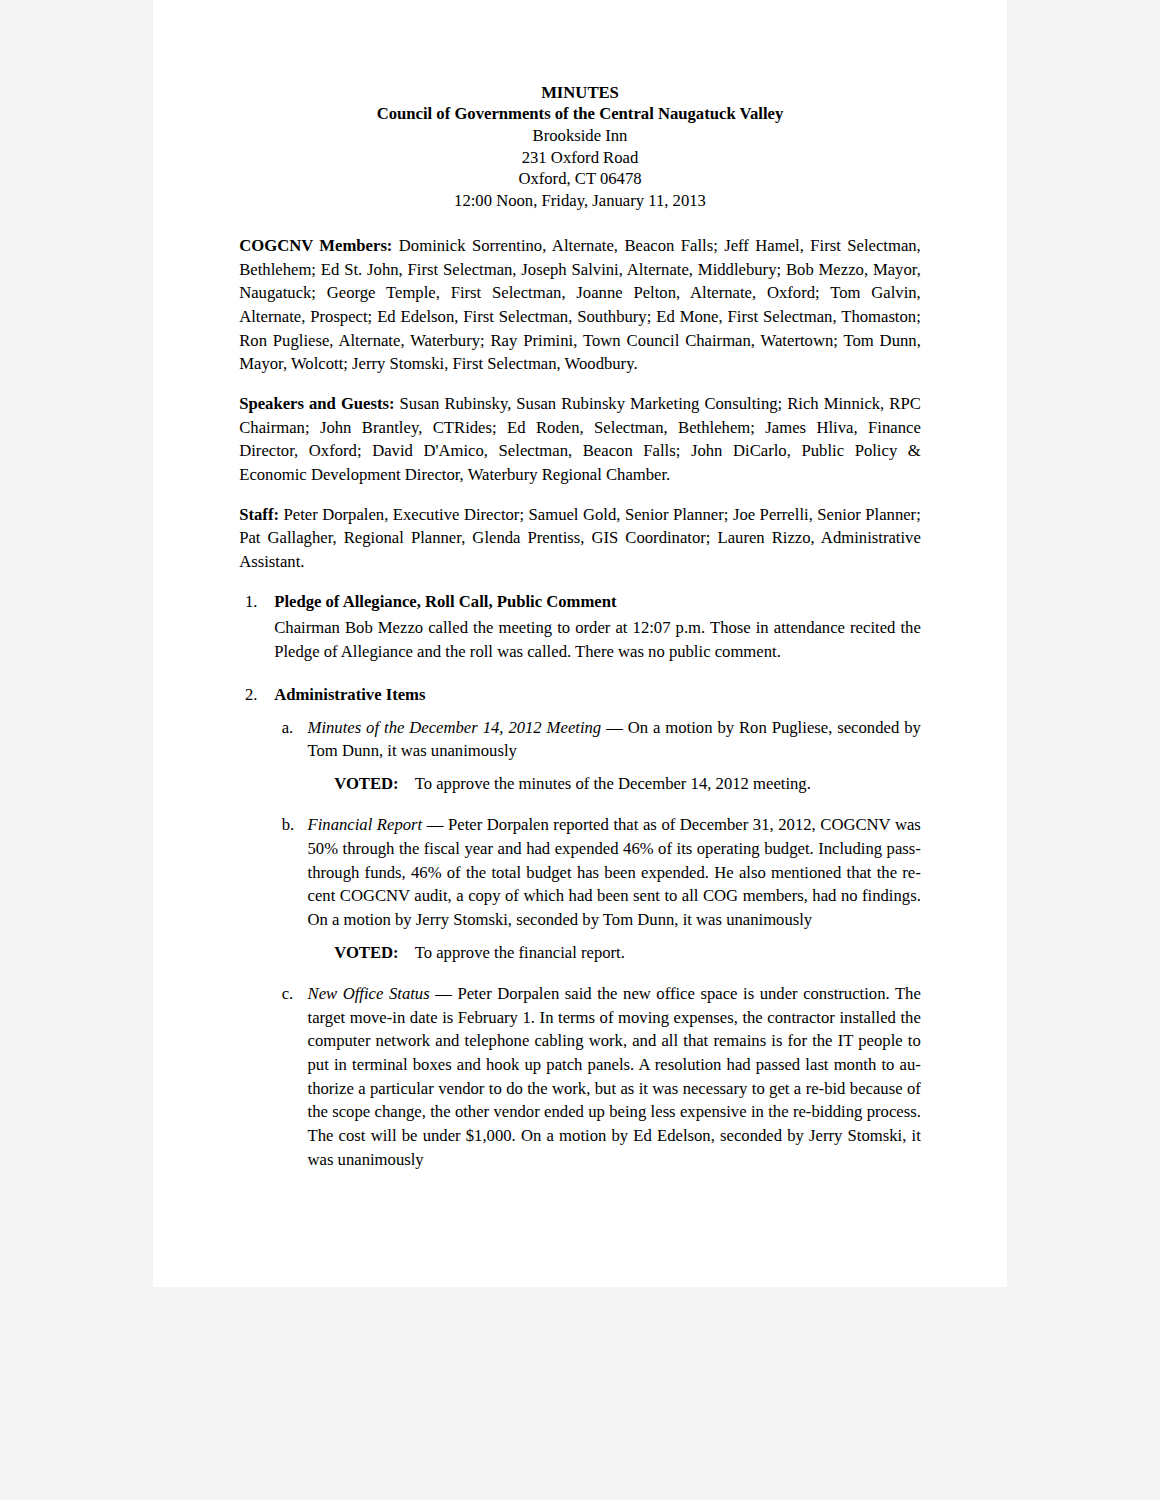MINUTES Council of Governments of the Central Naugatuck Valley Brookside Inn 231 Oxford Road Oxford, CT 06478 12:00 Noon, Friday, January 11, 2013
COGCNV Members: Dominick Sorrentino, Alternate, Beacon Falls; Jeff Hamel, First Selectman, Bethlehem; Ed St. John, First Selectman, Joseph Salvini, Alternate, Middlebury; Bob Mezzo, Mayor, Naugatuck; George Temple, First Selectman, Joanne Pelton, Alternate, Oxford; Tom Galvin, Alternate, Prospect; Ed Edelson, First Selectman, Southbury; Ed Mone, First Selectman, Thomaston; Ron Pugliese, Alternate, Waterbury; Ray Primini, Town Council Chairman, Watertown; Tom Dunn, Mayor, Wolcott; Jerry Stomski, First Selectman, Woodbury.
Speakers and Guests: Susan Rubinsky, Susan Rubinsky Marketing Consulting; Rich Minnick, RPC Chairman; John Brantley, CTRides; Ed Roden, Selectman, Bethlehem; James Hliva, Finance Director, Oxford; David D'Amico, Selectman, Beacon Falls; John DiCarlo, Public Policy & Economic Development Director, Waterbury Regional Chamber.
Staff: Peter Dorpalen, Executive Director; Samuel Gold, Senior Planner; Joe Perrelli, Senior Planner; Pat Gallagher, Regional Planner, Glenda Prentiss, GIS Coordinator; Lauren Rizzo, Administrative Assistant.
Pledge of Allegiance, Roll Call, Public Comment
Chairman Bob Mezzo called the meeting to order at 12:07 p.m. Those in attendance recited the Pledge of Allegiance and the roll was called. There was no public comment.
Administrative Items
Minutes of the December 14, 2012 Meeting — On a motion by Ron Pugliese, seconded by Tom Dunn, it was unanimously
VOTED: To approve the minutes of the December 14, 2012 meeting.
Financial Report — Peter Dorpalen reported that as of December 31, 2012, COGCNV was 50% through the fiscal year and had expended 46% of its operating budget. Including pass-through funds, 46% of the total budget has been expended. He also mentioned that the recent COGCNV audit, a copy of which had been sent to all COG members, had no findings. On a motion by Jerry Stomski, seconded by Tom Dunn, it was unanimously
VOTED: To approve the financial report.
New Office Status — Peter Dorpalen said the new office space is under construction. The target move-in date is February 1. In terms of moving expenses, the contractor installed the computer network and telephone cabling work, and all that remains is for the IT people to put in terminal boxes and hook up patch panels. A resolution had passed last month to authorize a particular vendor to do the work, but as it was necessary to get a re-bid because of the scope change, the other vendor ended up being less expensive in the re-bidding process. The cost will be under $1,000. On a motion by Ed Edelson, seconded by Jerry Stomski, it was unanimously